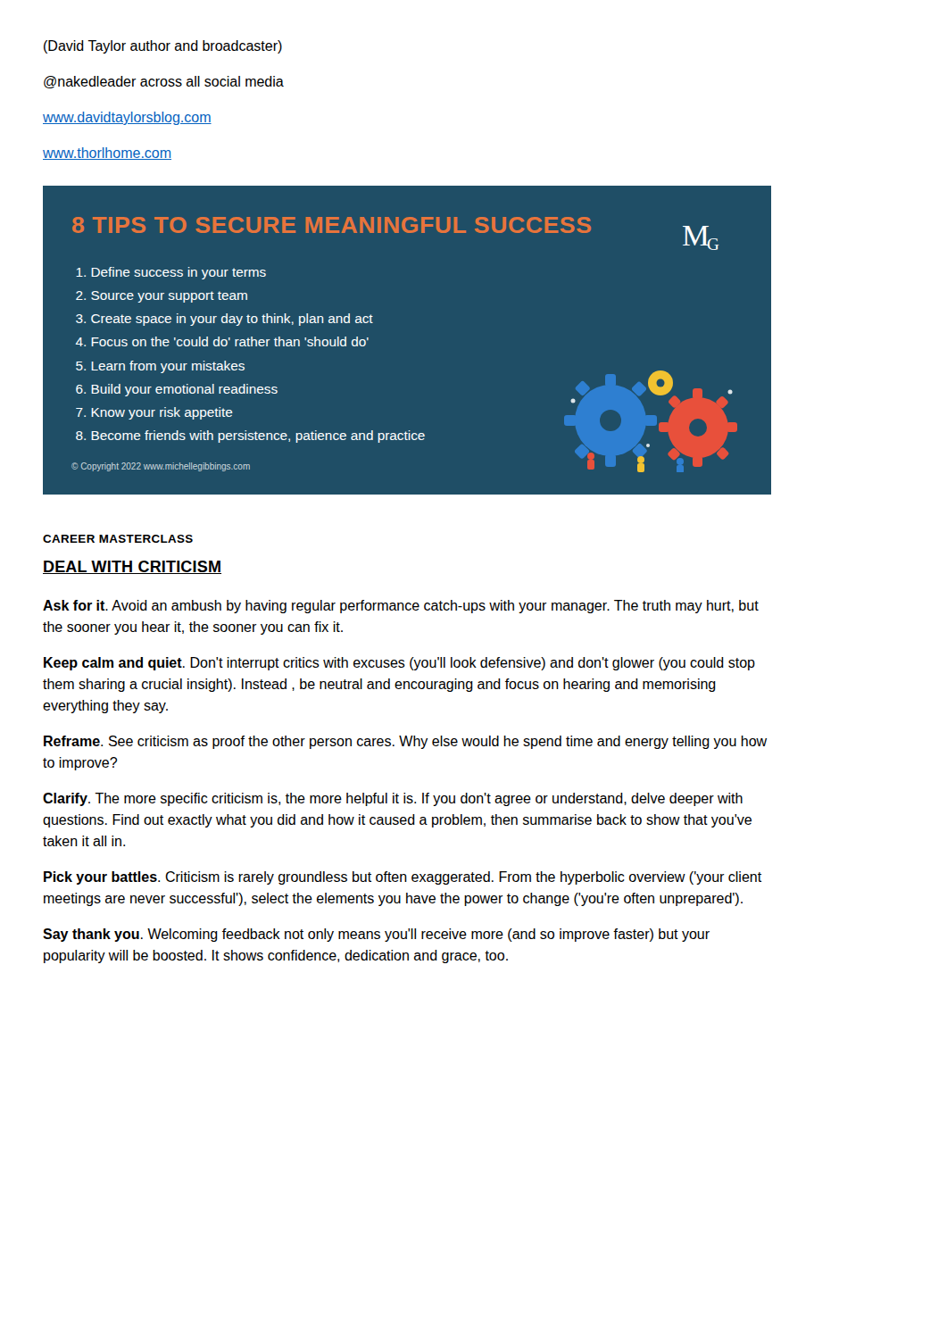(David Taylor author and broadcaster)
@nakedleader across all social media
www.davidtaylorsblog.com
www.thorlhome.com
MG
8 Tips to Secure Meaningful Success
Define success in your terms
Source your support team
Create space in your day to think, plan and act
Focus on the 'could do' rather than 'should do'
Learn from your mistakes
Build your emotional readiness
Know your risk appetite
Become friends with persistence, patience and practice
© Copyright 2022 www.michellegibbings.com
CAREER MASTERCLASS
DEAL WITH CRITICISM
Ask for it. Avoid an ambush by having regular performance catch-ups with your manager. The truth may hurt, but the sooner you hear it, the sooner you can fix it.
Keep calm and quiet. Don't interrupt critics with excuses (you'll look defensive) and don't glower (you could stop them sharing a crucial insight). Instead , be neutral and encouraging and focus on hearing and memorising everything they say.
Reframe. See criticism as proof the other person cares. Why else would he spend time and energy telling you how to improve?
Clarify. The more specific criticism is, the more helpful it is. If you don't agree or understand, delve deeper with questions. Find out exactly what you did and how it caused a problem, then summarise back to show that you've taken it all in.
Pick your battles. Criticism is rarely groundless but often exaggerated. From the hyperbolic overview ('your client meetings are never successful'), select the elements you have the power to change ('you're often unprepared').
Say thank you. Welcoming feedback not only means you'll receive more (and so improve faster) but your popularity will be boosted. It shows confidence, dedication and grace, too.